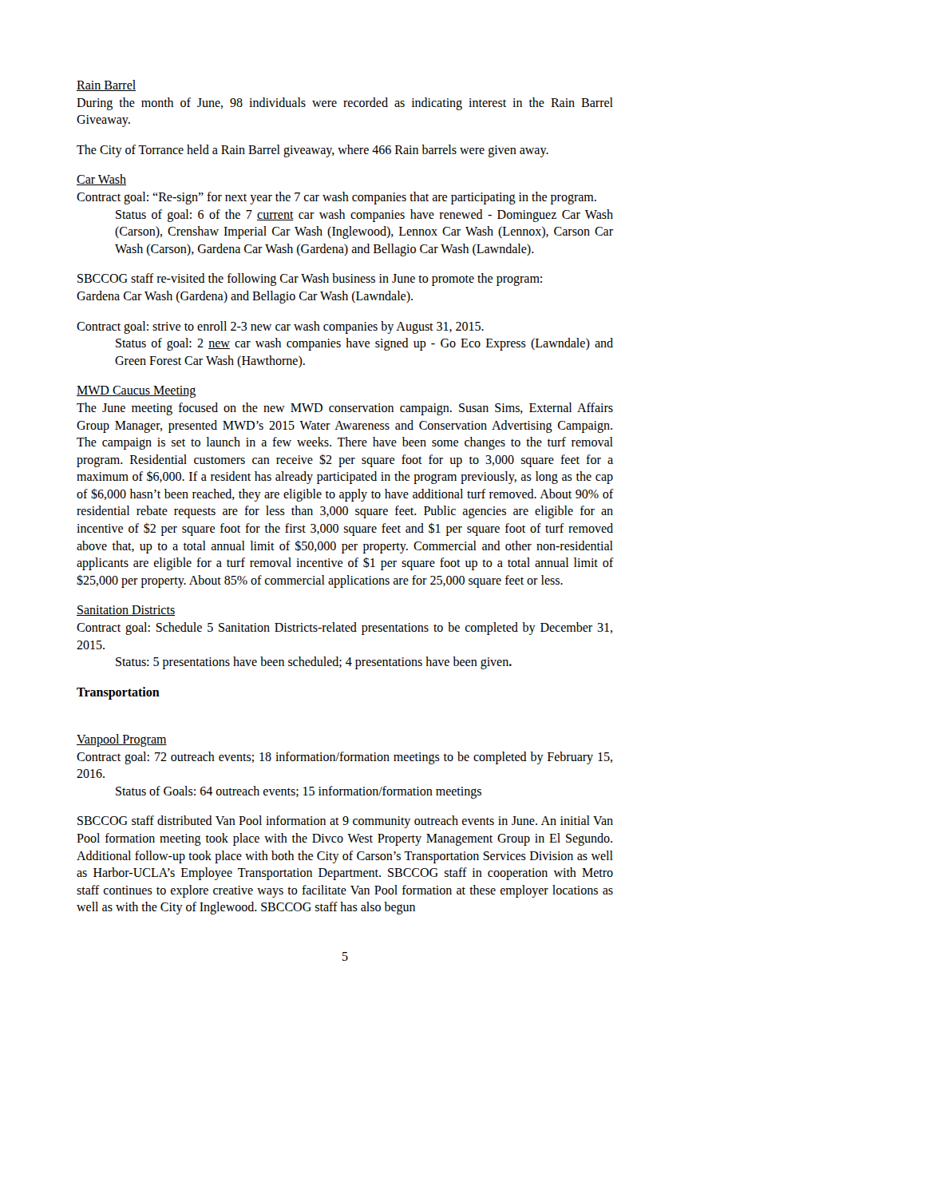Rain Barrel
During the month of June, 98 individuals were recorded as indicating interest in the Rain Barrel Giveaway.
The City of Torrance held a Rain Barrel giveaway, where 466 Rain barrels were given away.
Car Wash
Contract goal: “Re-sign” for next year the 7 car wash companies that are participating in the program.
Status of goal: 6 of the 7 current car wash companies have renewed - Dominguez Car Wash (Carson), Crenshaw Imperial Car Wash (Inglewood), Lennox Car Wash (Lennox), Carson Car Wash (Carson), Gardena Car Wash (Gardena) and Bellagio Car Wash (Lawndale).
SBCCOG staff re-visited the following Car Wash business in June to promote the program:
Gardena Car Wash (Gardena) and Bellagio Car Wash (Lawndale).
Contract goal: strive to enroll 2-3 new car wash companies by August 31, 2015.
Status of goal: 2 new car wash companies have signed up - Go Eco Express (Lawndale) and Green Forest Car Wash (Hawthorne).
MWD Caucus Meeting
The June meeting focused on the new MWD conservation campaign. Susan Sims, External Affairs Group Manager, presented MWD’s 2015 Water Awareness and Conservation Advertising Campaign. The campaign is set to launch in a few weeks. There have been some changes to the turf removal program. Residential customers can receive $2 per square foot for up to 3,000 square feet for a maximum of $6,000. If a resident has already participated in the program previously, as long as the cap of $6,000 hasn’t been reached, they are eligible to apply to have additional turf removed. About 90% of residential rebate requests are for less than 3,000 square feet. Public agencies are eligible for an incentive of $2 per square foot for the first 3,000 square feet and $1 per square foot of turf removed above that, up to a total annual limit of $50,000 per property. Commercial and other non-residential applicants are eligible for a turf removal incentive of $1 per square foot up to a total annual limit of $25,000 per property. About 85% of commercial applications are for 25,000 square feet or less.
Sanitation Districts
Contract goal: Schedule 5 Sanitation Districts-related presentations to be completed by December 31, 2015.
Status: 5 presentations have been scheduled; 4 presentations have been given.
Transportation
Vanpool Program
Contract goal: 72 outreach events; 18 information/formation meetings to be completed by February 15, 2016.
Status of Goals: 64 outreach events; 15 information/formation meetings
SBCCOG staff distributed Van Pool information at 9 community outreach events in June. An initial Van Pool formation meeting took place with the Divco West Property Management Group in El Segundo. Additional follow-up took place with both the City of Carson’s Transportation Services Division as well as Harbor-UCLA’s Employee Transportation Department. SBCCOG staff in cooperation with Metro staff continues to explore creative ways to facilitate Van Pool formation at these employer locations as well as with the City of Inglewood. SBCCOG staff has also begun
5